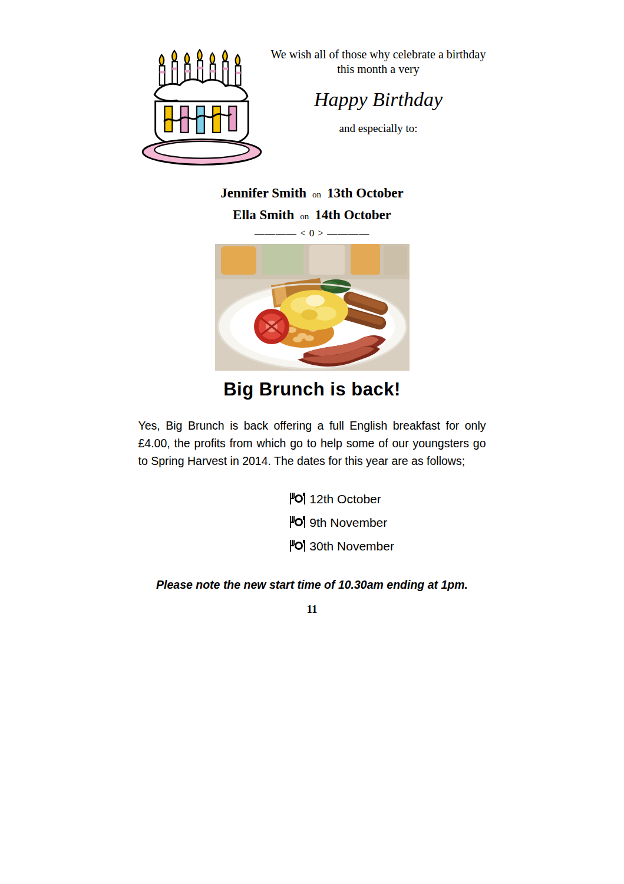We wish all of those why celebrate a birthday
this month a very
Happy Birthday
and especially to:
Jennifer Smith on 13th October
Ella Smith on 14th October
———— < 0 > ————
Big Brunch is back!
Yes, Big Brunch is back offering a full English breakfast for only £4.00, the profits from which go to help some of our youngsters go to Spring Harvest in 2014. The dates for this year are as follows;
12th October
9th November
30th November
Please note the new start time of 10.30am ending at 1pm.
11